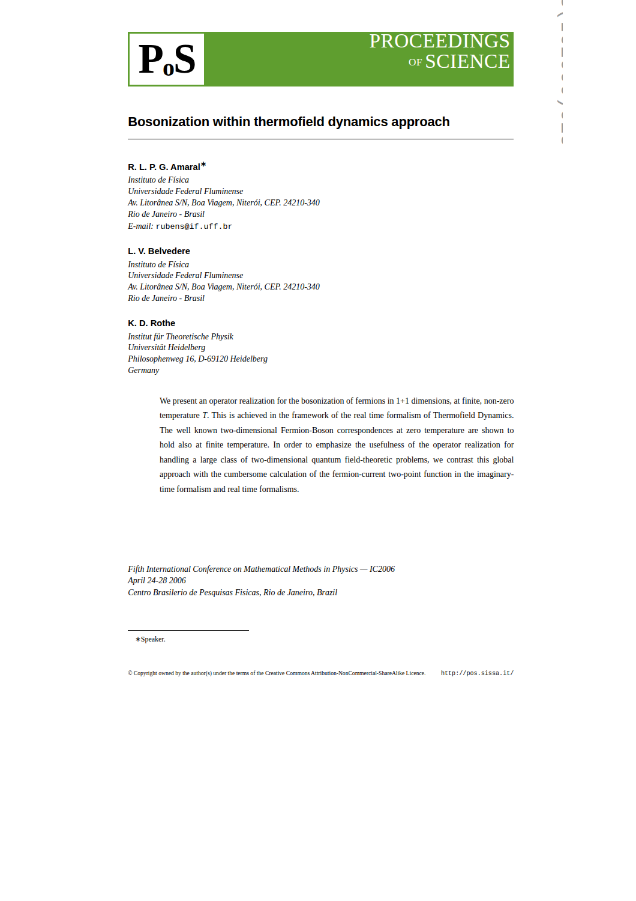PROCEEDINGS OFSCIENCE
Po S
Bosonization within thermofield dynamics approach
R. L. P. G. Amaral∗
Instituto de Física
Universidade Federal Fluminense
Av. Litorânea S/N, Boa Viagem, Niterói, CEP. 24210-340
Rio de Janeiro - Brasil
E-mail: rubens@if.uff.br
L. V. Belvedere
Instituto de Física
Universidade Federal Fluminense
Av. Litorânea S/N, Boa Viagem, Niterói, CEP. 24210-340
Rio de Janeiro - Brasil
K. D. Rothe
Institut für Theoretische Physik
Universität Heidelberg
Philosophenweg 16, D-69120 Heidelberg
Germany
We present an operator realization for the bosonization of fermions in 1+1 dimensions, at finite, non-zero temperature T. This is achieved in the framework of the real time formalism of Thermofield Dynamics. The well known two-dimensional Fermion-Boson correspondences at zero temperature are shown to hold also at finite temperature. In order to emphasize the usefulness of the operator realization for handling a large class of two-dimensional quantum field-theoretic problems, we contrast this global approach with the cumbersome calculation of the fermion-current two-point function in the imaginary-time formalism and real time formalisms.
Fifth International Conference on Mathematical Methods in Physics — IC2006
April 24-28 2006
Centro Brasilerio de Pesquisas Fisicas, Rio de Janeiro, Brazil
∗Speaker.
© Copyright owned by the author(s) under the terms of the Creative Commons Attribution-NonCommercial-ShareAlike Licence. http://pos.sissa.it/
PoS(IC2006)025